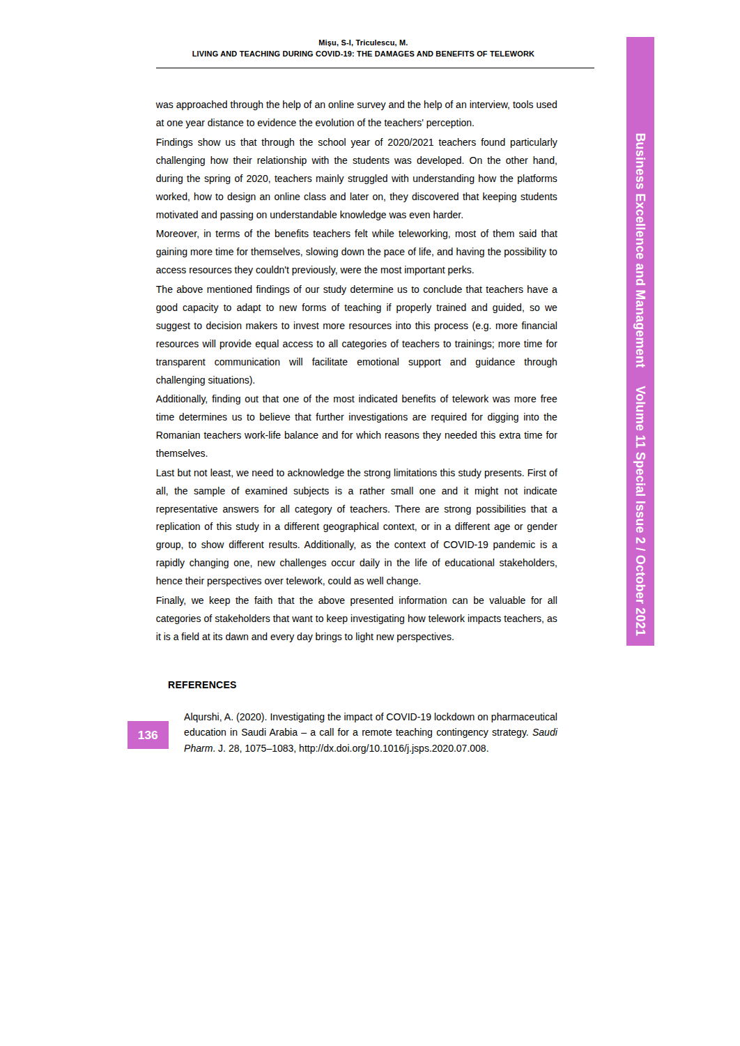Business Excellence and Management Volume 11 Special Issue 2 / October 2021
Mișu, S-I, Triculescu, M.
LIVING AND TEACHING DURING COVID-19: THE DAMAGES AND BENEFITS OF TELEWORK
was approached through the help of an online survey and the help of an interview, tools used at one year distance to evidence the evolution of the teachers' perception.
Findings show us that through the school year of 2020/2021 teachers found particularly challenging how their relationship with the students was developed. On the other hand, during the spring of 2020, teachers mainly struggled with understanding how the platforms worked, how to design an online class and later on, they discovered that keeping students motivated and passing on understandable knowledge was even harder.
Moreover, in terms of the benefits teachers felt while teleworking, most of them said that gaining more time for themselves, slowing down the pace of life, and having the possibility to access resources they couldn't previously, were the most important perks.
The above mentioned findings of our study determine us to conclude that teachers have a good capacity to adapt to new forms of teaching if properly trained and guided, so we suggest to decision makers to invest more resources into this process (e.g. more financial resources will provide equal access to all categories of teachers to trainings; more time for transparent communication will facilitate emotional support and guidance through challenging situations).
Additionally, finding out that one of the most indicated benefits of telework was more free time determines us to believe that further investigations are required for digging into the Romanian teachers work-life balance and for which reasons they needed this extra time for themselves.
Last but not least, we need to acknowledge the strong limitations this study presents. First of all, the sample of examined subjects is a rather small one and it might not indicate representative answers for all category of teachers. There are strong possibilities that a replication of this study in a different geographical context, or in a different age or gender group, to show different results. Additionally, as the context of COVID-19 pandemic is a rapidly changing one, new challenges occur daily in the life of educational stakeholders, hence their perspectives over telework, could as well change.
Finally, we keep the faith that the above presented information can be valuable for all categories of stakeholders that want to keep investigating how telework impacts teachers, as it is a field at its dawn and every day brings to light new perspectives.
REFERENCES
Alqurshi, A. (2020). Investigating the impact of COVID-19 lockdown on pharmaceutical education in Saudi Arabia – a call for a remote teaching contingency strategy. Saudi Pharm. J. 28, 1075–1083, http://dx.doi.org/10.1016/j.jsps.2020.07.008.
136